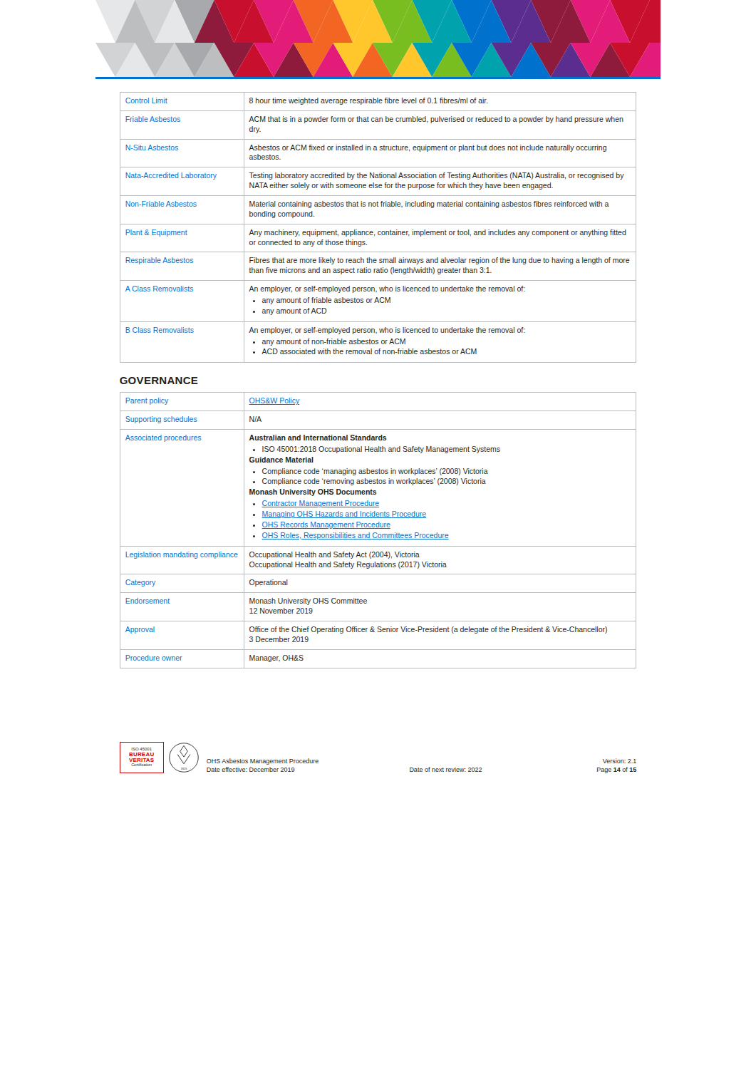| Control Limit | 8 hour time weighted average respirable fibre level of 0.1 fibres/ml of air. |
| Friable Asbestos | ACM that is in a powder form or that can be crumbled, pulverised or reduced to a powder by hand pressure when dry. |
| N-Situ Asbestos | Asbestos or ACM fixed or installed in a structure, equipment or plant but does not include naturally occurring asbestos. |
| Nata-Accredited Laboratory | Testing laboratory accredited by the National Association of Testing Authorities (NATA) Australia, or recognised by NATA either solely or with someone else for the purpose for which they have been engaged. |
| Non-Friable Asbestos | Material containing asbestos that is not friable, including material containing asbestos fibres reinforced with a bonding compound. |
| Plant & Equipment | Any machinery, equipment, appliance, container, implement or tool, and includes any component or anything fitted or connected to any of those things. |
| Respirable Asbestos | Fibres that are more likely to reach the small airways and alveolar region of the lung due to having a length of more than five microns and an aspect ratio ratio (length/width) greater than 3:1. |
| A Class Removalists | An employer, or self-employed person, who is licenced to undertake the removal of: any amount of friable asbestos or ACM any amount of ACD |
| B Class Removalists | An employer, or self-employed person, who is licenced to undertake the removal of: any amount of non-friable asbestos or ACM ACD associated with the removal of non-friable asbestos or ACM |
GOVERNANCE
| Parent policy | OHS&W Policy |
| Supporting schedules | N/A |
| Associated procedures | Australian and International Standards ISO 45001:2018 Occupational Health and Safety Management Systems Guidance Material Compliance code ‘managing asbestos in workplaces’ (2008) Victoria Compliance code ‘removing asbestos in workplaces’ (2008) Victoria Monash University OHS Documents Contractor Management Procedure Managing OHS Hazards and Incidents Procedure OHS Records Management Procedure OHS Roles, Responsibilities and Committees Procedure |
| Legislation mandating compliance | Occupational Health and Safety Act (2004), Victoria Occupational Health and Safety Regulations (2017) Victoria |
| Category | Operational |
| Endorsement | Monash University OHS Committee 12 November 2019 |
| Approval | Office of the Chief Operating Officer & Senior Vice-President (a delegate of the President & Vice-Chancellor) 3 December 2019 |
| Procedure owner | Manager, OH&S |
ISO 45001
BUREAU VERITAS
Certification
1825
OHS Asbestos Management Procedure
Version: 2.1
Date effective: December 2019
Date of next review: 2022
Page 14 of 15